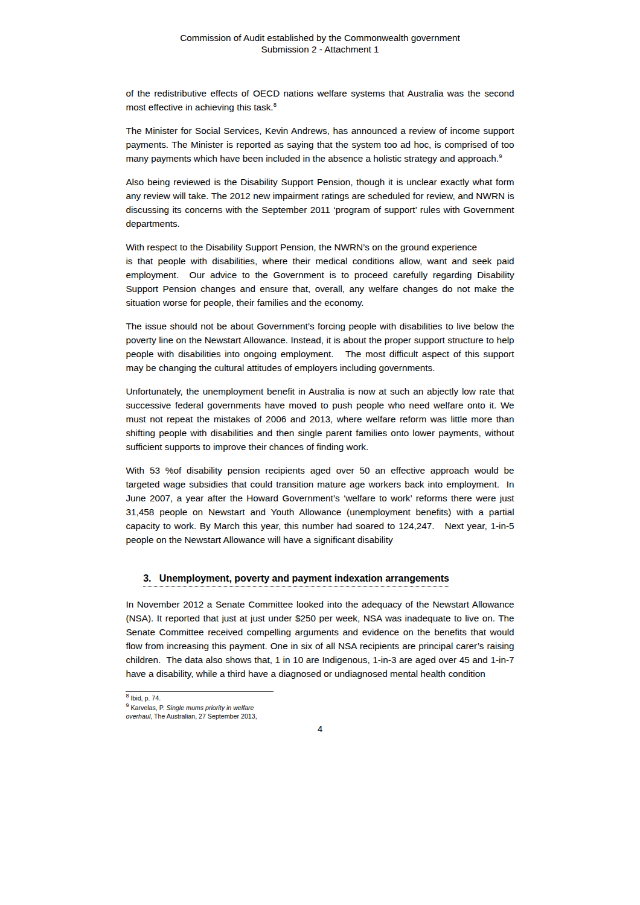Commission of Audit established by the Commonwealth government
Submission 2 - Attachment 1
of the redistributive effects of OECD nations welfare systems that Australia was the second most effective in achieving this task.8
The Minister for Social Services, Kevin Andrews, has announced a review of income support payments. The Minister is reported as saying that the system too ad hoc, is comprised of too many payments which have been included in the absence a holistic strategy and approach.9
Also being reviewed is the Disability Support Pension, though it is unclear exactly what form any review will take. The 2012 new impairment ratings are scheduled for review, and NWRN is discussing its concerns with the September 2011 ‘program of support’ rules with Government departments.
With respect to the Disability Support Pension, the NWRN’s on the ground experience
is that people with disabilities, where their medical conditions allow, want and seek paid employment. Our advice to the Government is to proceed carefully regarding Disability Support Pension changes and ensure that, overall, any welfare changes do not make the situation worse for people, their families and the economy.
The issue should not be about Government’s forcing people with disabilities to live below the poverty line on the Newstart Allowance. Instead, it is about the proper support structure to help people with disabilities into ongoing employment. The most difficult aspect of this support may be changing the cultural attitudes of employers including governments.
Unfortunately, the unemployment benefit in Australia is now at such an abjectly low rate that successive federal governments have moved to push people who need welfare onto it. We must not repeat the mistakes of 2006 and 2013, where welfare reform was little more than shifting people with disabilities and then single parent families onto lower payments, without sufficient supports to improve their chances of finding work.
With 53 %of disability pension recipients aged over 50 an effective approach would be targeted wage subsidies that could transition mature age workers back into employment. In June 2007, a year after the Howard Government’s ‘welfare to work’ reforms there were just 31,458 people on Newstart and Youth Allowance (unemployment benefits) with a partial capacity to work. By March this year, this number had soared to 124,247. Next year, 1-in-5 people on the Newstart Allowance will have a significant disability
3. Unemployment, poverty and payment indexation arrangements
In November 2012 a Senate Committee looked into the adequacy of the Newstart Allowance (NSA). It reported that just at just under $250 per week, NSA was inadequate to live on. The Senate Committee received compelling arguments and evidence on the benefits that would flow from increasing this payment. One in six of all NSA recipients are principal carer’s raising children. The data also shows that, 1 in 10 are Indigenous, 1-in-3 are aged over 45 and 1-in-7 have a disability, while a third have a diagnosed or undiagnosed mental health condition
8 Ibid, p. 74.
9 Karvelas, P. Single mums priority in welfare overhaul, The Australian, 27 September 2013,
4